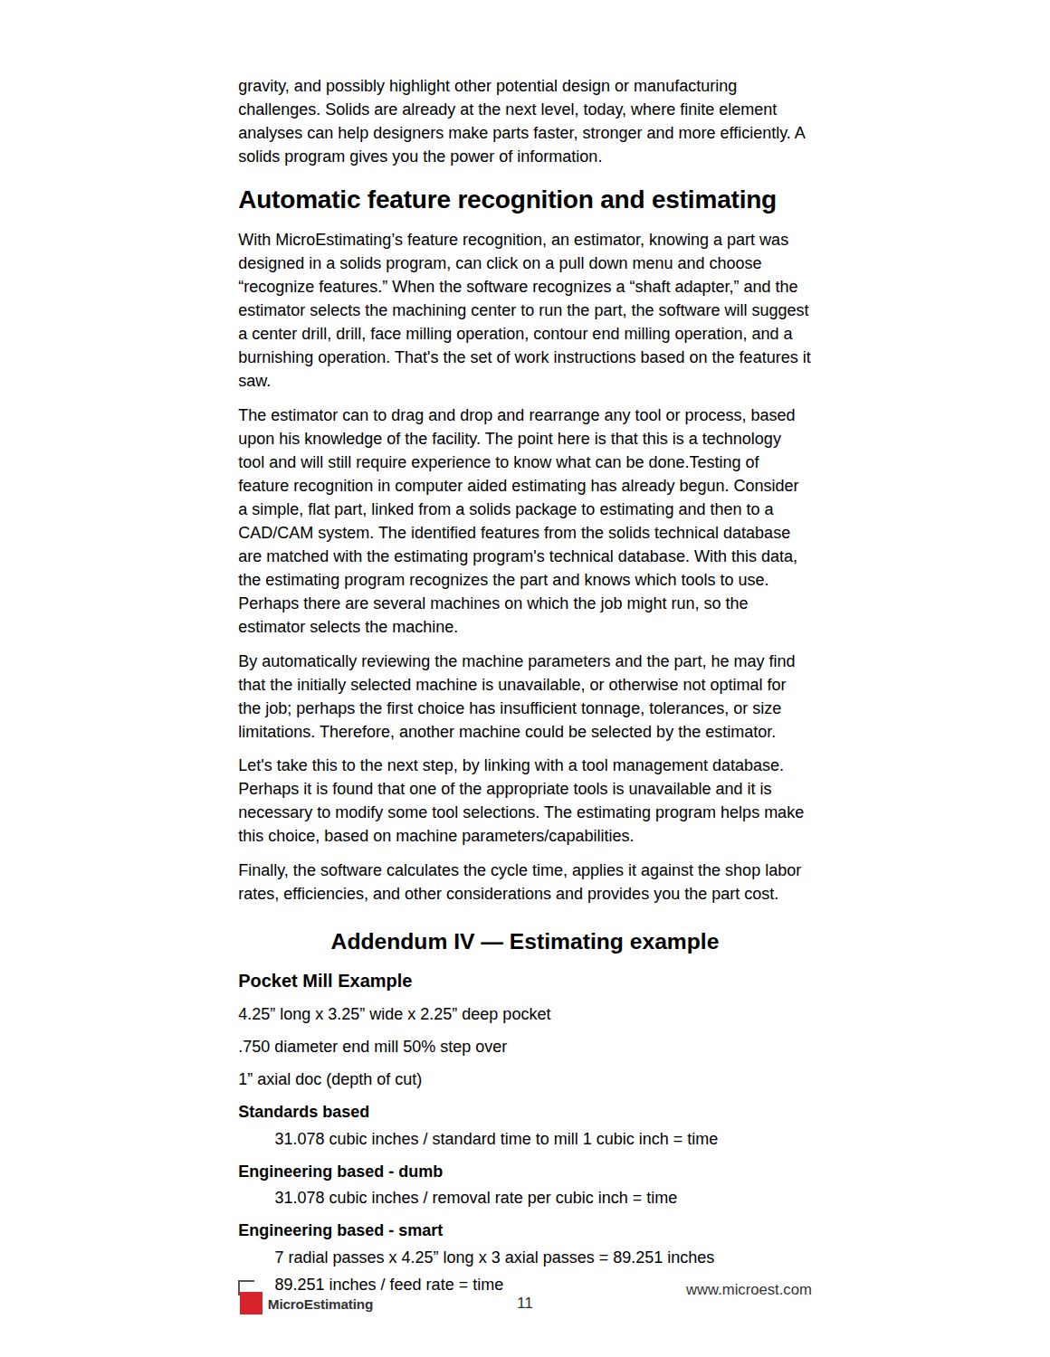gravity, and possibly highlight other potential design or manufacturing challenges. Solids are already at the next level, today, where finite element analyses can help designers make parts faster, stronger and more efficiently. A solids program gives you the power of information.
Automatic feature recognition and estimating
With MicroEstimating’s feature recognition, an estimator, knowing a part was designed in a solids program, can click on a pull down menu and choose “recognize features.” When the software recognizes a “shaft adapter,” and the estimator selects the machining center to run the part, the software will suggest a center drill, drill, face milling operation, contour end milling operation, and a burnishing operation. That's the set of work instructions based on the features it saw.
The estimator can to drag and drop and rearrange any tool or process, based upon his knowledge of the facility. The point here is that this is a technology tool and will still require experience to know what can be done.Testing of feature recognition in computer aided estimating has already begun. Consider a simple, flat part, linked from a solids package to estimating and then to a CAD/CAM system. The identified features from the solids technical database are matched with the estimating program's technical database. With this data, the estimating program recognizes the part and knows which tools to use. Perhaps there are several machines on which the job might run, so the estimator selects the machine.
By automatically reviewing the machine parameters and the part, he may find that the initially selected machine is unavailable, or otherwise not optimal for the job; perhaps the first choice has insufficient tonnage, tolerances, or size limitations. Therefore, another machine could be selected by the estimator.
Let's take this to the next step, by linking with a tool management database. Perhaps it is found that one of the appropriate tools is unavailable and it is necessary to modify some tool selections. The estimating program helps make this choice, based on machine parameters/capabilities.
Finally, the software calculates the cycle time, applies it against the shop labor rates, efficiencies, and other considerations and provides you the part cost.
Addendum IV — Estimating example
Pocket Mill Example
4.25” long x 3.25” wide x 2.25” deep pocket
.750 diameter end mill 50% step over
1” axial doc (depth of cut)
Standards based
31.078 cubic inches / standard time to mill 1 cubic inch = time
Engineering based - dumb
31.078 cubic inches / removal rate per cubic inch = time
Engineering based - smart
7 radial passes x 4.25” long x 3 axial passes = 89.251 inches
89.251 inches / feed rate = time
MicroEstimating
11
www.microest.com